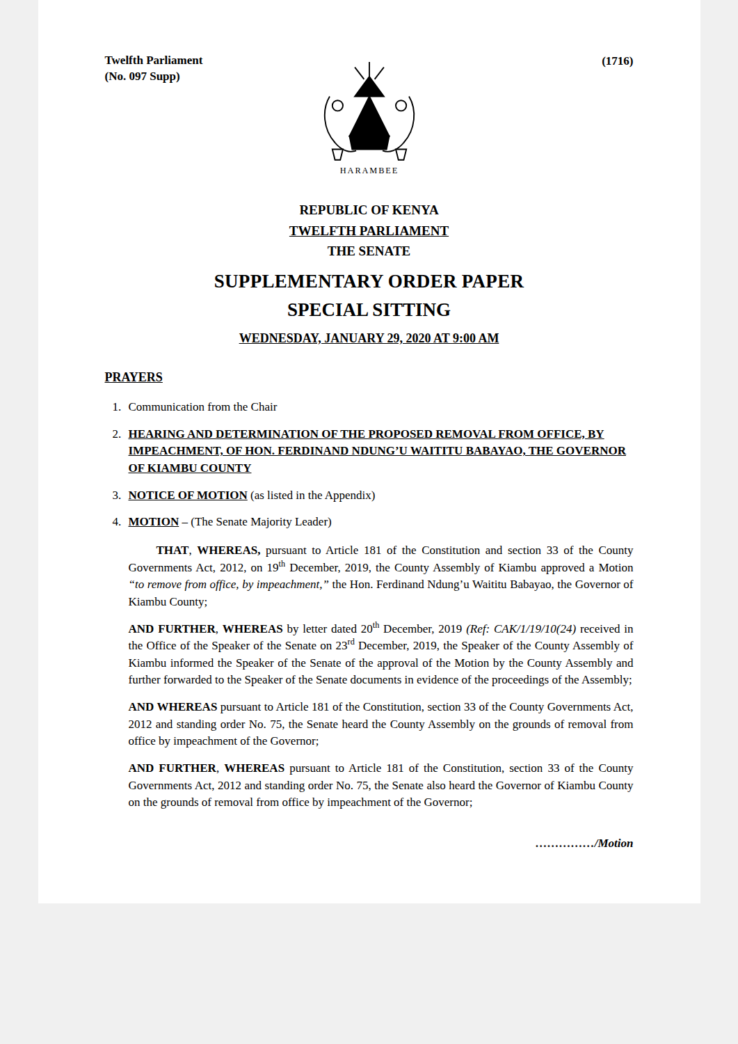Twelfth Parliament
(No. 097 Supp)
(1716)
REPUBLIC OF KENYA
TWELFTH PARLIAMENT
THE SENATE
SUPPLEMENTARY ORDER PAPER
SPECIAL SITTING
WEDNESDAY, JANUARY 29, 2020 AT 9:00 AM
PRAYERS
Communication from the Chair
HEARING AND DETERMINATION OF THE PROPOSED REMOVAL FROM OFFICE, BY IMPEACHMENT, OF HON. FERDINAND NDUNG’U WAITITU BABAYAO, THE GOVERNOR OF KIAMBU COUNTY
NOTICE OF MOTION (as listed in the Appendix)
MOTION – (The Senate Majority Leader)
THAT, WHEREAS, pursuant to Article 181 of the Constitution and section 33 of the County Governments Act, 2012, on 19th December, 2019, the County Assembly of Kiambu approved a Motion “to remove from office, by impeachment,” the Hon. Ferdinand Ndung’u Waititu Babayao, the Governor of Kiambu County;
AND FURTHER, WHEREAS by letter dated 20th December, 2019 (Ref: CAK/1/19/10(24) received in the Office of the Speaker of the Senate on 23rd December, 2019, the Speaker of the County Assembly of Kiambu informed the Speaker of the Senate of the approval of the Motion by the County Assembly and further forwarded to the Speaker of the Senate documents in evidence of the proceedings of the Assembly;
AND WHEREAS pursuant to Article 181 of the Constitution, section 33 of the County Governments Act, 2012 and standing order No. 75, the Senate heard the County Assembly on the grounds of removal from office by impeachment of the Governor;
AND FURTHER, WHEREAS pursuant to Article 181 of the Constitution, section 33 of the County Governments Act, 2012 and standing order No. 75, the Senate also heard the Governor of Kiambu County on the grounds of removal from office by impeachment of the Governor;
……………/Motion